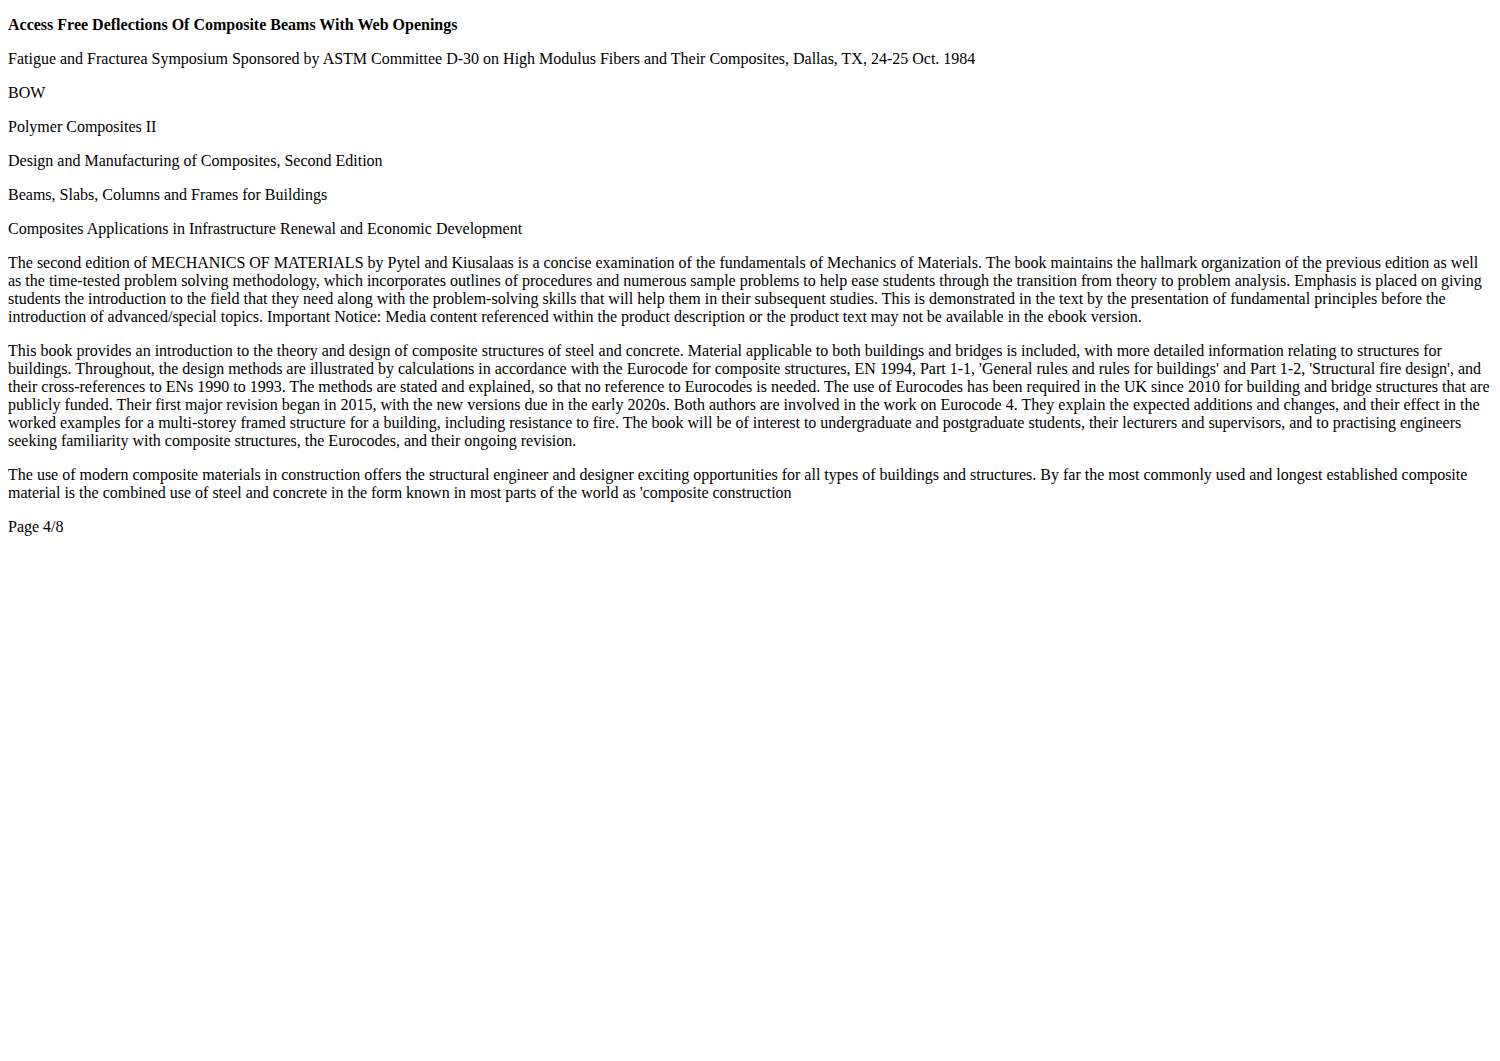Access Free Deflections Of Composite Beams With Web Openings
Fatigue and Fracturea Symposium Sponsored by ASTM Committee D-30 on High Modulus Fibers and Their Composites, Dallas, TX, 24-25 Oct. 1984
BOW
Polymer Composites II
Design and Manufacturing of Composites, Second Edition
Beams, Slabs, Columns and Frames for Buildings
Composites Applications in Infrastructure Renewal and Economic Development
The second edition of MECHANICS OF MATERIALS by Pytel and Kiusalaas is a concise examination of the fundamentals of Mechanics of Materials. The book maintains the hallmark organization of the previous edition as well as the time-tested problem solving methodology, which incorporates outlines of procedures and numerous sample problems to help ease students through the transition from theory to problem analysis. Emphasis is placed on giving students the introduction to the field that they need along with the problem-solving skills that will help them in their subsequent studies. This is demonstrated in the text by the presentation of fundamental principles before the introduction of advanced/special topics. Important Notice: Media content referenced within the product description or the product text may not be available in the ebook version.
This book provides an introduction to the theory and design of composite structures of steel and concrete. Material applicable to both buildings and bridges is included, with more detailed information relating to structures for buildings. Throughout, the design methods are illustrated by calculations in accordance with the Eurocode for composite structures, EN 1994, Part 1-1, 'General rules and rules for buildings' and Part 1-2, 'Structural fire design', and their cross-references to ENs 1990 to 1993. The methods are stated and explained, so that no reference to Eurocodes is needed. The use of Eurocodes has been required in the UK since 2010 for building and bridge structures that are publicly funded. Their first major revision began in 2015, with the new versions due in the early 2020s. Both authors are involved in the work on Eurocode 4. They explain the expected additions and changes, and their effect in the worked examples for a multi-storey framed structure for a building, including resistance to fire. The book will be of interest to undergraduate and postgraduate students, their lecturers and supervisors, and to practising engineers seeking familiarity with composite structures, the Eurocodes, and their ongoing revision.
The use of modern composite materials in construction offers the structural engineer and designer exciting opportunities for all types of buildings and structures. By far the most commonly used and longest established composite material is the combined use of steel and concrete in the form known in most parts of the world as 'composite construction
Page 4/8